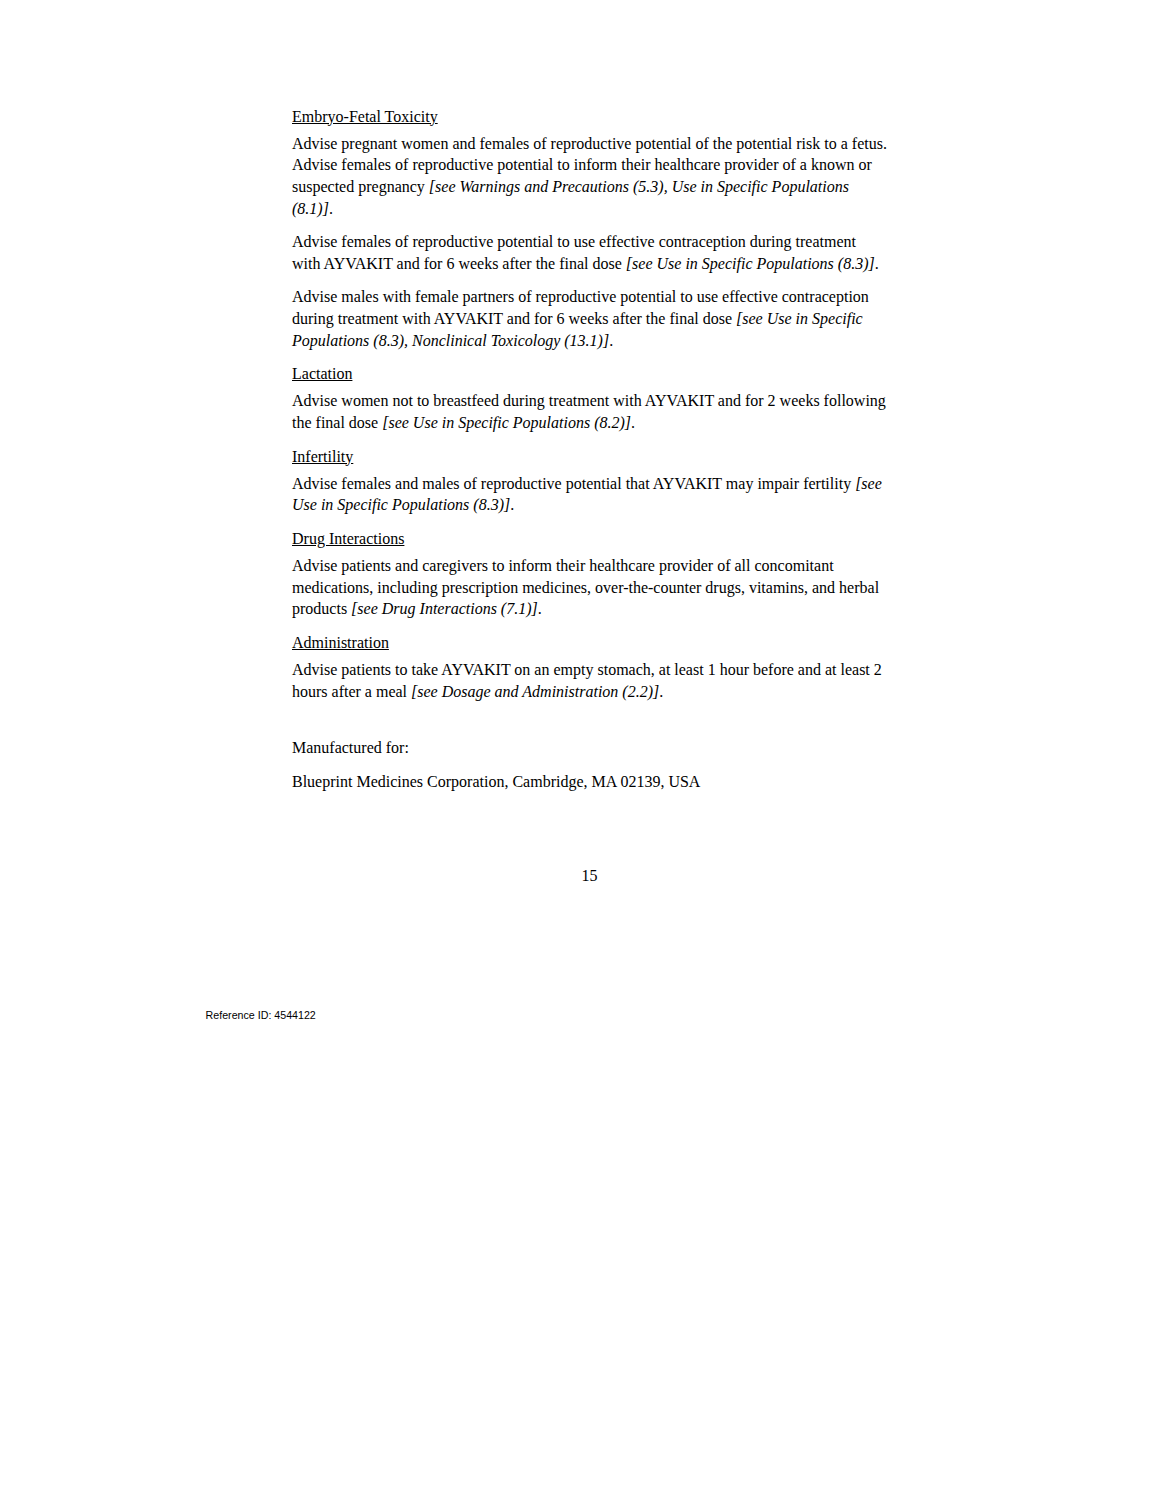Embryo-Fetal Toxicity
Advise pregnant women and females of reproductive potential of the potential risk to a fetus. Advise females of reproductive potential to inform their healthcare provider of a known or suspected pregnancy [see Warnings and Precautions (5.3), Use in Specific Populations (8.1)].
Advise females of reproductive potential to use effective contraception during treatment with AYVAKIT and for 6 weeks after the final dose [see Use in Specific Populations (8.3)].
Advise males with female partners of reproductive potential to use effective contraception during treatment with AYVAKIT and for 6 weeks after the final dose [see Use in Specific Populations (8.3), Nonclinical Toxicology (13.1)].
Lactation
Advise women not to breastfeed during treatment with AYVAKIT and for 2 weeks following the final dose [see Use in Specific Populations (8.2)].
Infertility
Advise females and males of reproductive potential that AYVAKIT may impair fertility [see Use in Specific Populations (8.3)].
Drug Interactions
Advise patients and caregivers to inform their healthcare provider of all concomitant medications, including prescription medicines, over-the-counter drugs, vitamins, and herbal products [see Drug Interactions (7.1)].
Administration
Advise patients to take AYVAKIT on an empty stomach, at least 1 hour before and at least 2 hours after a meal [see Dosage and Administration (2.2)].
Manufactured for:
Blueprint Medicines Corporation, Cambridge, MA 02139, USA
15
Reference ID: 4544122